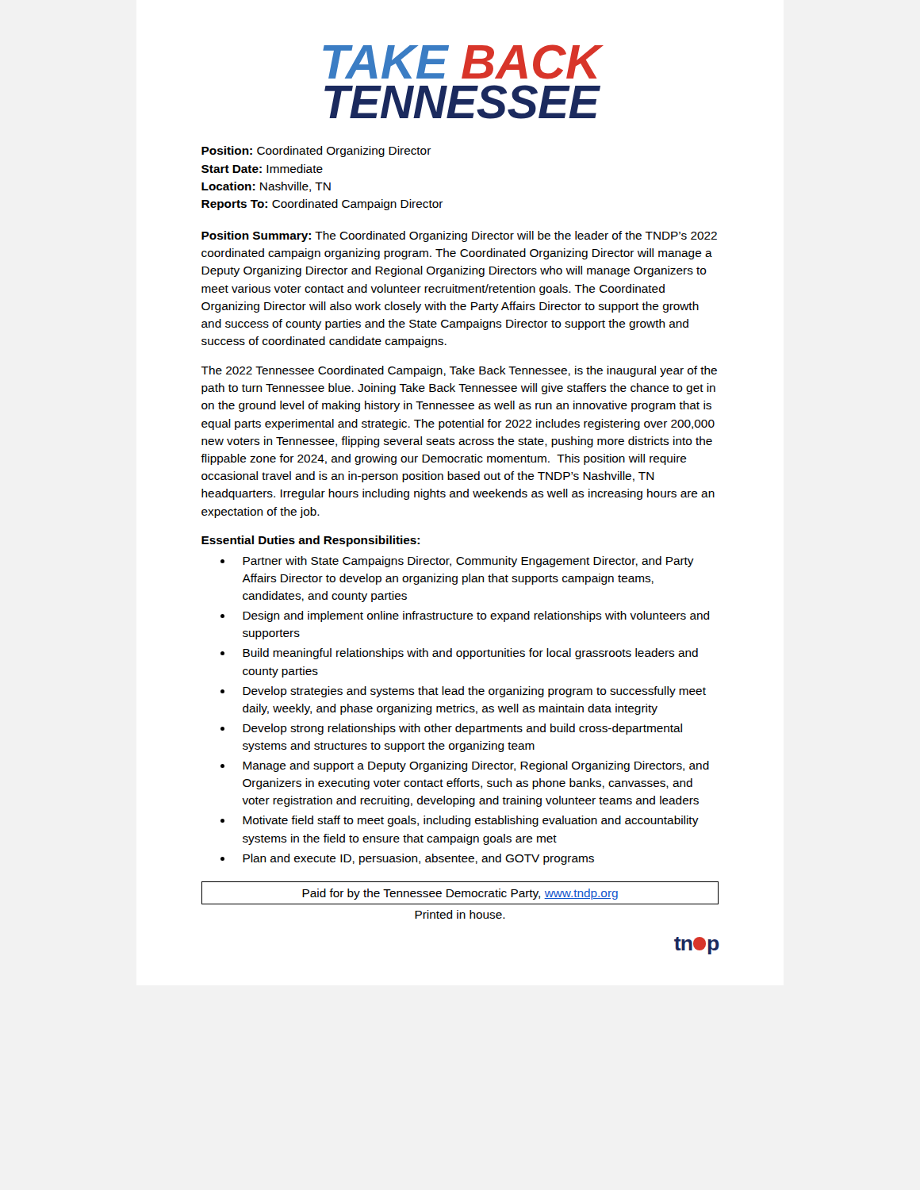TAKE BACK
TENNESSEE
Position: Coordinated Organizing Director
Start Date: Immediate
Location: Nashville, TN
Reports To: Coordinated Campaign Director
Position Summary: The Coordinated Organizing Director will be the leader of the TNDP’s 2022 coordinated campaign organizing program. The Coordinated Organizing Director will manage a Deputy Organizing Director and Regional Organizing Directors who will manage Organizers to meet various voter contact and volunteer recruitment/retention goals. The Coordinated Organizing Director will also work closely with the Party Affairs Director to support the growth and success of county parties and the State Campaigns Director to support the growth and success of coordinated candidate campaigns.
The 2022 Tennessee Coordinated Campaign, Take Back Tennessee, is the inaugural year of the path to turn Tennessee blue. Joining Take Back Tennessee will give staffers the chance to get in on the ground level of making history in Tennessee as well as run an innovative program that is equal parts experimental and strategic. The potential for 2022 includes registering over 200,000 new voters in Tennessee, flipping several seats across the state, pushing more districts into the flippable zone for 2024, and growing our Democratic momentum. This position will require occasional travel and is an in-person position based out of the TNDP’s Nashville, TN headquarters. Irregular hours including nights and weekends as well as increasing hours are an expectation of the job.
Essential Duties and Responsibilities:
Partner with State Campaigns Director, Community Engagement Director, and Party Affairs Director to develop an organizing plan that supports campaign teams, candidates, and county parties
Design and implement online infrastructure to expand relationships with volunteers and supporters
Build meaningful relationships with and opportunities for local grassroots leaders and county parties
Develop strategies and systems that lead the organizing program to successfully meet daily, weekly, and phase organizing metrics, as well as maintain data integrity
Develop strong relationships with other departments and build cross-departmental systems and structures to support the organizing team
Manage and support a Deputy Organizing Director, Regional Organizing Directors, and Organizers in executing voter contact efforts, such as phone banks, canvasses, and voter registration and recruiting, developing and training volunteer teams and leaders
Motivate field staff to meet goals, including establishing evaluation and accountability systems in the field to ensure that campaign goals are met
Plan and execute ID, persuasion, absentee, and GOTV programs
Paid for by the Tennessee Democratic Party, www.tndp.org
Printed in house.
tn p